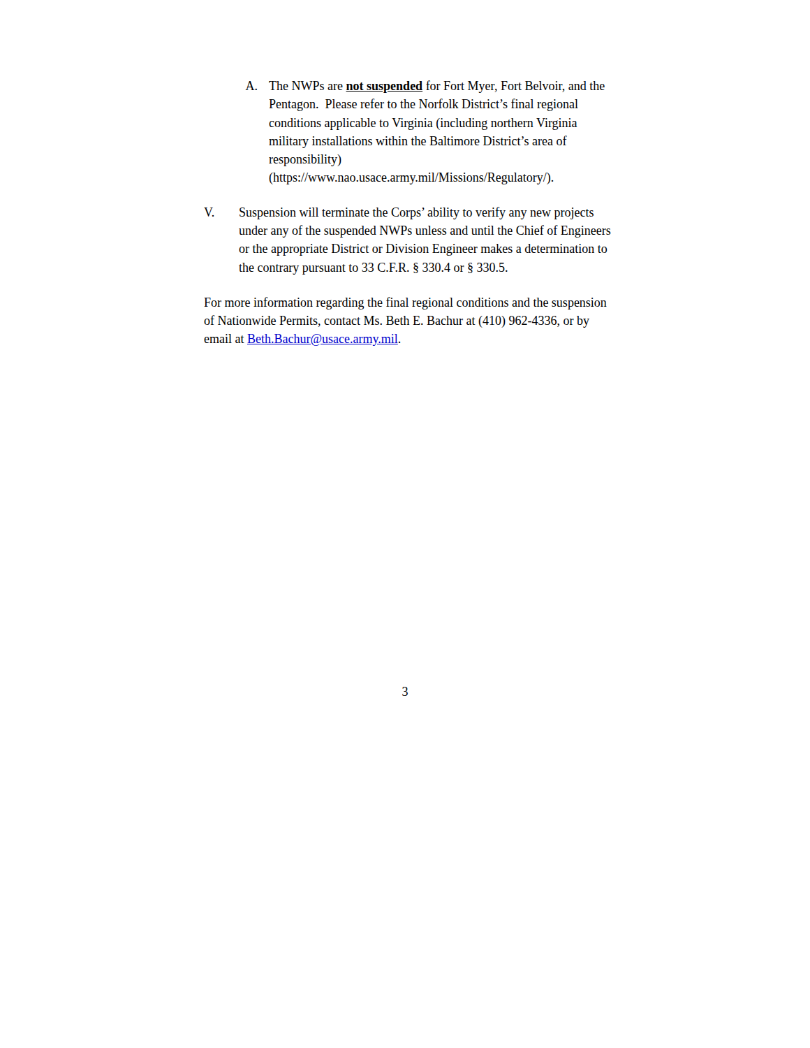The NWPs are not suspended for Fort Myer, Fort Belvoir, and the Pentagon. Please refer to the Norfolk District’s final regional conditions applicable to Virginia (including northern Virginia military installations within the Baltimore District’s area of responsibility) (https://www.nao.usace.army.mil/Missions/Regulatory/).
V.
Suspension will terminate the Corps’ ability to verify any new projects under any of the suspended NWPs unless and until the Chief of Engineers or the appropriate District or Division Engineer makes a determination to the contrary pursuant to 33 C.F.R. § 330.4 or § 330.5.
For more information regarding the final regional conditions and the suspension of Nationwide Permits, contact Ms. Beth E. Bachur at (410) 962-4336, or by email at Beth.Bachur@usace.army.mil.
3